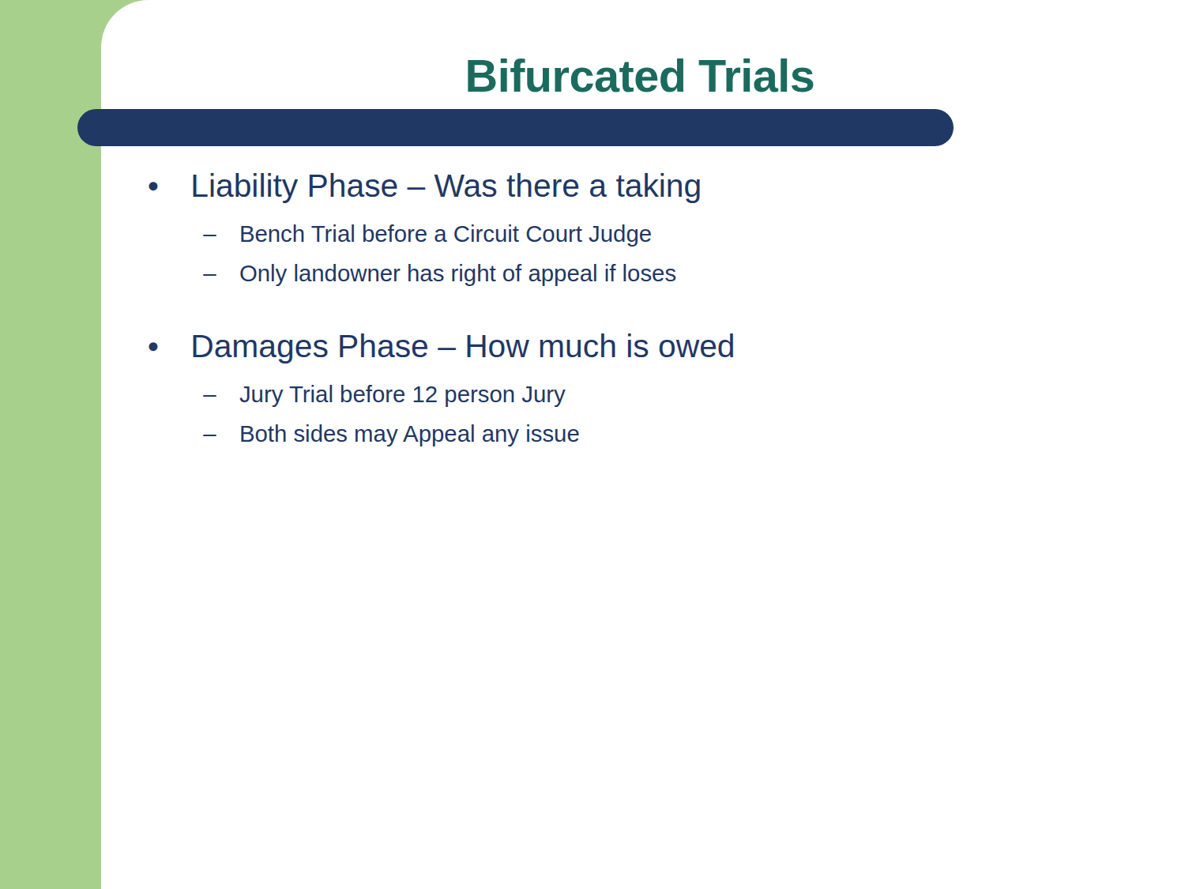Bifurcated Trials
Liability Phase – Was there a taking
Bench Trial before a Circuit Court Judge
Only landowner has right of appeal if loses
Damages Phase – How much is owed
Jury Trial before 12 person Jury
Both sides may Appeal any issue